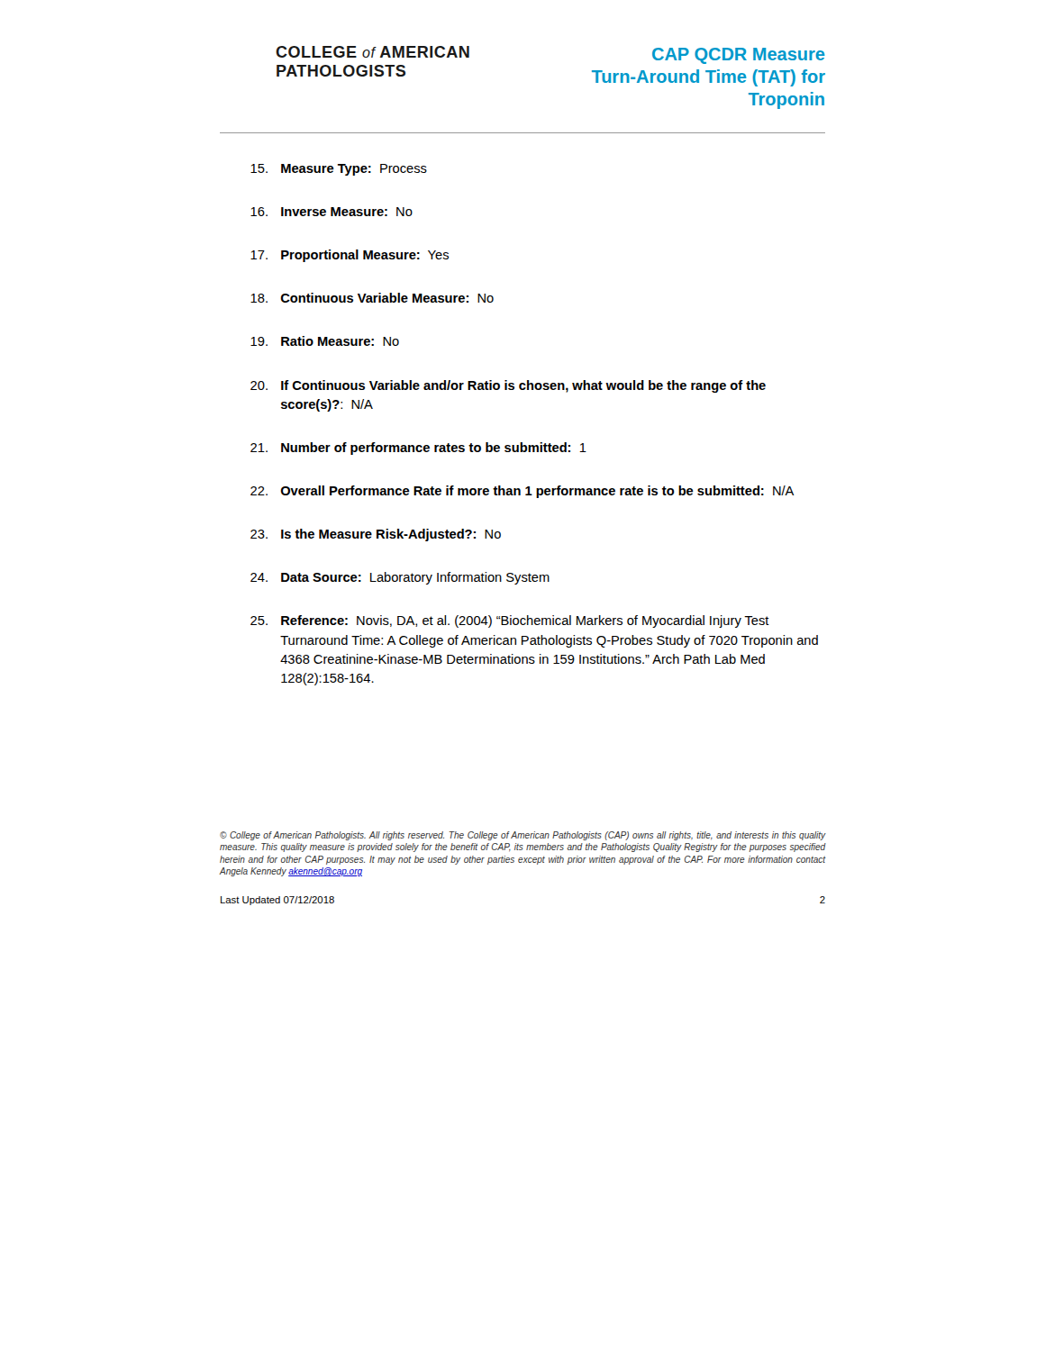COLLEGE of AMERICAN
PATHOLOGISTS
CAP QCDR Measure
Turn-Around Time (TAT) for
Troponin
Measure Type: Process
Inverse Measure: No
Proportional Measure: Yes
Continuous Variable Measure: No
Ratio Measure: No
If Continuous Variable and/or Ratio is chosen, what would be the range of the score(s)?: N/A
Number of performance rates to be submitted: 1
Overall Performance Rate if more than 1 performance rate is to be submitted: N/A
Is the Measure Risk-Adjusted?: No
Data Source: Laboratory Information System
Reference: Novis, DA, et al. (2004) “Biochemical Markers of Myocardial Injury Test Turnaround Time: A College of American Pathologists Q-Probes Study of 7020 Troponin and 4368 Creatinine-Kinase-MB Determinations in 159 Institutions.” Arch Path Lab Med 128(2):158-164.
© College of American Pathologists. All rights reserved. The College of American Pathologists (CAP) owns all rights, title, and interests in this quality measure. This quality measure is provided solely for the benefit of CAP, its members and the Pathologists Quality Registry for the purposes specified herein and for other CAP purposes. It may not be used by other parties except with prior written approval of the CAP. For more information contact Angela Kennedy akenned@cap.org
Last Updated 07/12/2018 2